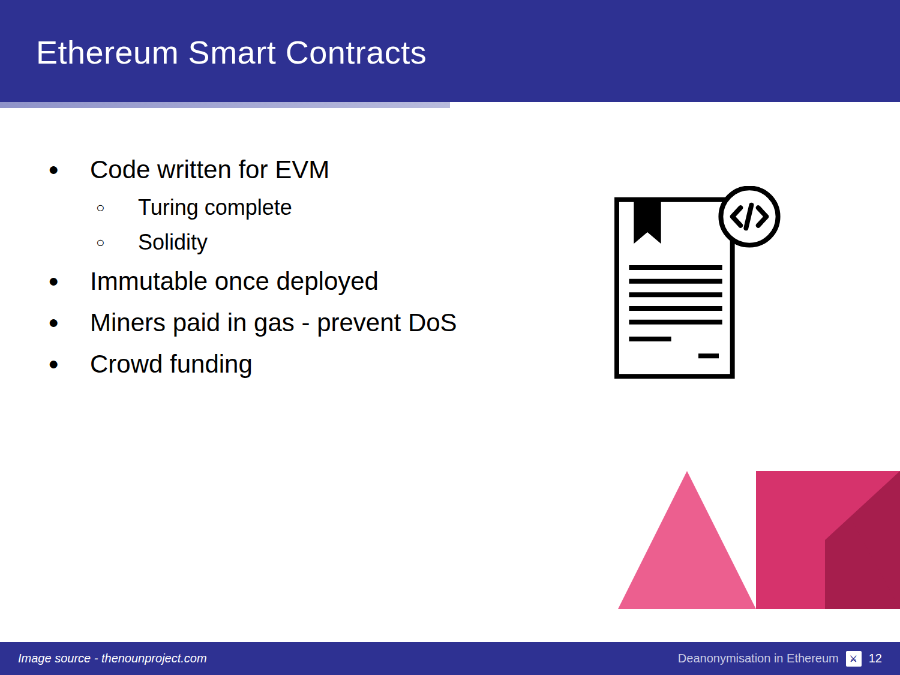Ethereum Smart Contracts
Code written for EVM
Turing complete
Solidity
Immutable once deployed
Miners paid in gas - prevent DoS
Crowd funding
Smart contract document with code symbol
Image source - thenounproject.com Deanonymisation in Ethereum ⚔ 12